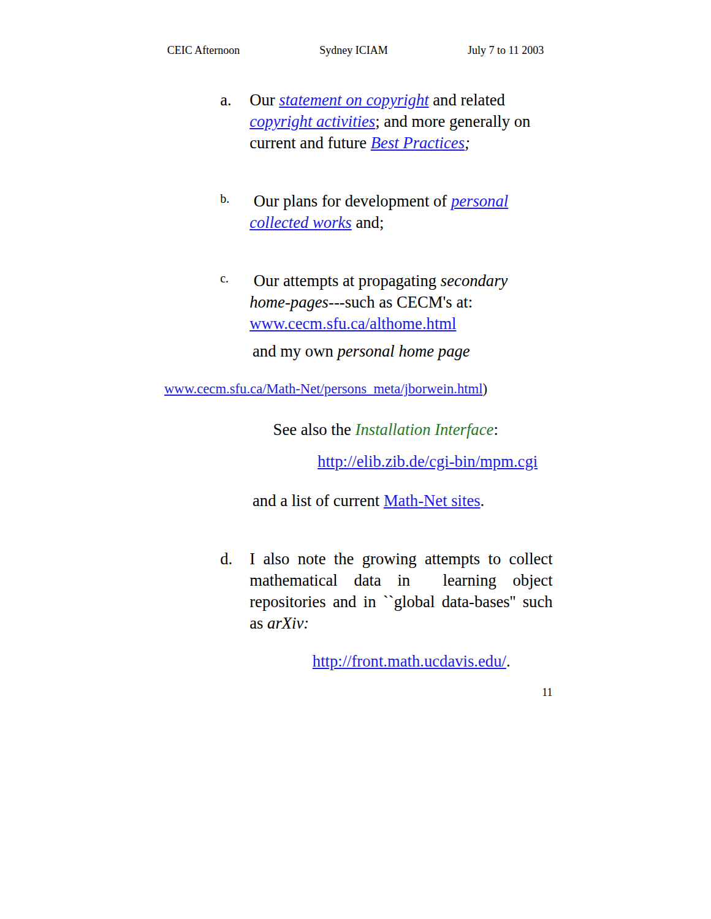CEIC Afternoon Sydney ICIAM July 7 to 11 2003
a. Our statement on copyright and related copyright activities; and more generally on current and future Best Practices;
b. Our plans for development of personal collected works and;
c. Our attempts at propagating secondary home-pages---such as CECM's at:
www.cecm.sfu.ca/althome.html
and my own personal home page
www.cecm.sfu.ca/Math-Net/persons_meta/jborwein.html)
See also the Installation Interface:
http://elib.zib.de/cgi-bin/mpm.cgi
and a list of current Math-Net sites.
d.
I also note the growing attempts to collect mathematical data in learning object repositories and in ``global data-bases'' such as arXiv:
http://front.math.ucdavis.edu/.
11